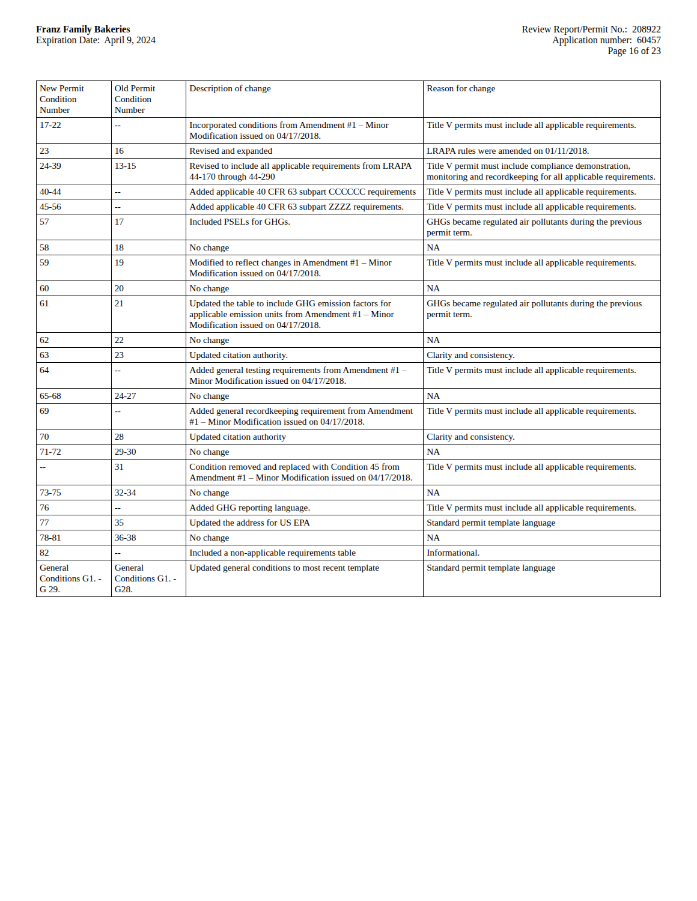Franz Family Bakeries
Expiration Date: April 9, 2024
Review Report/Permit No.: 208922
Application number: 60457
Page 16 of 23
| New Permit Condition Number | Old Permit Condition Number | Description of change | Reason for change |
| --- | --- | --- | --- |
| 17-22 | -- | Incorporated conditions from Amendment #1 – Minor Modification issued on 04/17/2018. | Title V permits must include all applicable requirements. |
| 23 | 16 | Revised and expanded | LRAPA rules were amended on 01/11/2018. |
| 24-39 | 13-15 | Revised to include all applicable requirements from LRAPA 44-170 through 44-290 | Title V permit must include compliance demonstration, monitoring and recordkeeping for all applicable requirements. |
| 40-44 | -- | Added applicable 40 CFR 63 subpart CCCCCC requirements | Title V permits must include all applicable requirements. |
| 45-56 | -- | Added applicable 40 CFR 63 subpart ZZZZ requirements. | Title V permits must include all applicable requirements. |
| 57 | 17 | Included PSELs for GHGs. | GHGs became regulated air pollutants during the previous permit term. |
| 58 | 18 | No change | NA |
| 59 | 19 | Modified to reflect changes in Amendment #1 – Minor Modification issued on 04/17/2018. | Title V permits must include all applicable requirements. |
| 60 | 20 | No change | NA |
| 61 | 21 | Updated the table to include GHG emission factors for applicable emission units from Amendment #1 – Minor Modification issued on 04/17/2018. | GHGs became regulated air pollutants during the previous permit term. |
| 62 | 22 | No change | NA |
| 63 | 23 | Updated citation authority. | Clarity and consistency. |
| 64 | -- | Added general testing requirements from Amendment #1 – Minor Modification issued on 04/17/2018. | Title V permits must include all applicable requirements. |
| 65-68 | 24-27 | No change | NA |
| 69 | -- | Added general recordkeeping requirement from Amendment #1 – Minor Modification issued on 04/17/2018. | Title V permits must include all applicable requirements. |
| 70 | 28 | Updated citation authority | Clarity and consistency. |
| 71-72 | 29-30 | No change | NA |
| -- | 31 | Condition removed and replaced with Condition 45 from Amendment #1 – Minor Modification issued on 04/17/2018. | Title V permits must include all applicable requirements. |
| 73-75 | 32-34 | No change | NA |
| 76 | -- | Added GHG reporting language. | Title V permits must include all applicable requirements. |
| 77 | 35 | Updated the address for US EPA | Standard permit template language |
| 78-81 | 36-38 | No change | NA |
| 82 | -- | Included a non-applicable requirements table | Informational. |
| General Conditions G1. - G 29. | General Conditions G1. - G28. | Updated general conditions to most recent template | Standard permit template language |